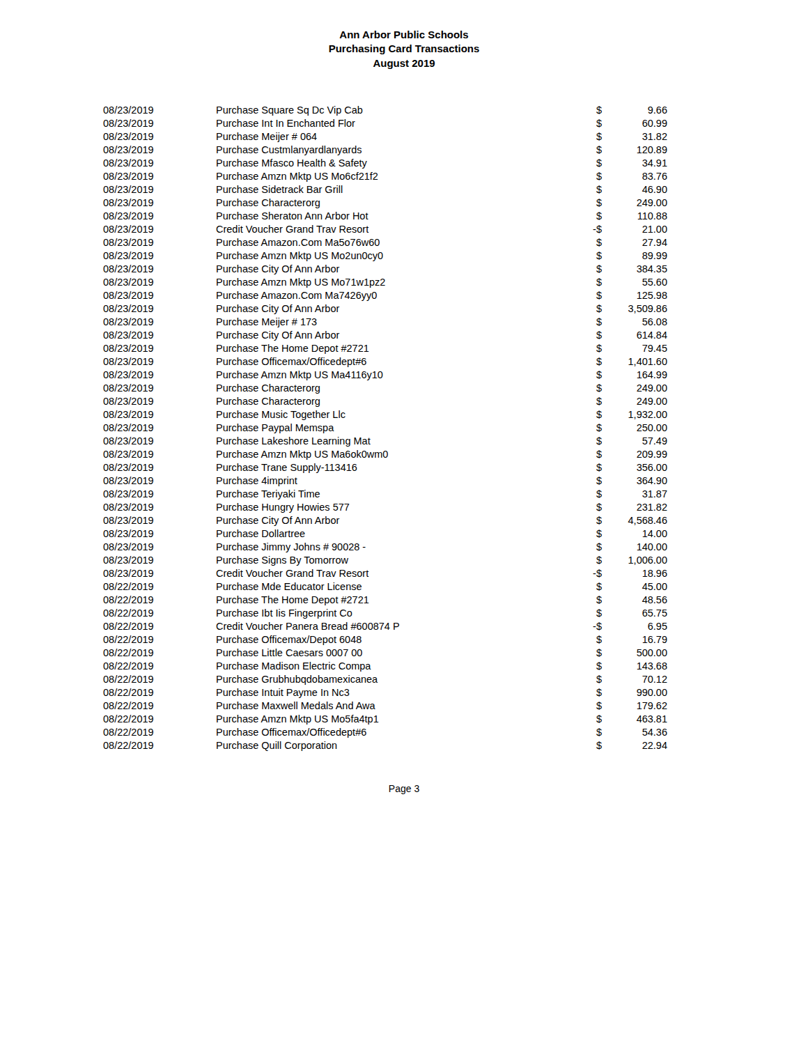Ann Arbor Public Schools
Purchasing Card Transactions
August 2019
| 08/23/2019 | Purchase Square Sq Dc Vip Cab | $ | 9.66 |
| 08/23/2019 | Purchase Int In Enchanted Flor | $ | 60.99 |
| 08/23/2019 | Purchase Meijer # 064 | $ | 31.82 |
| 08/23/2019 | Purchase Custmlanyardlanyards | $ | 120.89 |
| 08/23/2019 | Purchase Mfasco Health & Safety | $ | 34.91 |
| 08/23/2019 | Purchase Amzn Mktp US Mo6cf21f2 | $ | 83.76 |
| 08/23/2019 | Purchase Sidetrack Bar Grill | $ | 46.90 |
| 08/23/2019 | Purchase Characterorg | $ | 249.00 |
| 08/23/2019 | Purchase Sheraton Ann Arbor Hot | $ | 110.88 |
| 08/23/2019 | Credit Voucher Grand Trav Resort | -$ | 21.00 |
| 08/23/2019 | Purchase Amazon.Com Ma5o76w60 | $ | 27.94 |
| 08/23/2019 | Purchase Amzn Mktp US Mo2un0cy0 | $ | 89.99 |
| 08/23/2019 | Purchase City Of Ann Arbor | $ | 384.35 |
| 08/23/2019 | Purchase Amzn Mktp US Mo71w1pz2 | $ | 55.60 |
| 08/23/2019 | Purchase Amazon.Com Ma7426yy0 | $ | 125.98 |
| 08/23/2019 | Purchase City Of Ann Arbor | $ | 3,509.86 |
| 08/23/2019 | Purchase Meijer # 173 | $ | 56.08 |
| 08/23/2019 | Purchase City Of Ann Arbor | $ | 614.84 |
| 08/23/2019 | Purchase The Home Depot #2721 | $ | 79.45 |
| 08/23/2019 | Purchase Officemax/Officedept#6 | $ | 1,401.60 |
| 08/23/2019 | Purchase Amzn Mktp US Ma4116y10 | $ | 164.99 |
| 08/23/2019 | Purchase Characterorg | $ | 249.00 |
| 08/23/2019 | Purchase Characterorg | $ | 249.00 |
| 08/23/2019 | Purchase Music Together Llc | $ | 1,932.00 |
| 08/23/2019 | Purchase Paypal Memspa | $ | 250.00 |
| 08/23/2019 | Purchase Lakeshore Learning Mat | $ | 57.49 |
| 08/23/2019 | Purchase Amzn Mktp US Ma6ok0wm0 | $ | 209.99 |
| 08/23/2019 | Purchase Trane Supply-113416 | $ | 356.00 |
| 08/23/2019 | Purchase 4imprint | $ | 364.90 |
| 08/23/2019 | Purchase Teriyaki Time | $ | 31.87 |
| 08/23/2019 | Purchase Hungry Howies 577 | $ | 231.82 |
| 08/23/2019 | Purchase City Of Ann Arbor | $ | 4,568.46 |
| 08/23/2019 | Purchase Dollartree | $ | 14.00 |
| 08/23/2019 | Purchase Jimmy Johns # 90028 - | $ | 140.00 |
| 08/23/2019 | Purchase Signs By Tomorrow | $ | 1,006.00 |
| 08/23/2019 | Credit Voucher Grand Trav Resort | -$ | 18.96 |
| 08/22/2019 | Purchase Mde Educator License | $ | 45.00 |
| 08/22/2019 | Purchase The Home Depot #2721 | $ | 48.56 |
| 08/22/2019 | Purchase Ibt Iis Fingerprint Co | $ | 65.75 |
| 08/22/2019 | Credit Voucher Panera Bread #600874 P | -$ | 6.95 |
| 08/22/2019 | Purchase Officemax/Depot 6048 | $ | 16.79 |
| 08/22/2019 | Purchase Little Caesars 0007 00 | $ | 500.00 |
| 08/22/2019 | Purchase Madison Electric Compa | $ | 143.68 |
| 08/22/2019 | Purchase Grubhubqdobamexicanea | $ | 70.12 |
| 08/22/2019 | Purchase Intuit Payme In Nc3 | $ | 990.00 |
| 08/22/2019 | Purchase Maxwell Medals And Awa | $ | 179.62 |
| 08/22/2019 | Purchase Amzn Mktp US Mo5fa4tp1 | $ | 463.81 |
| 08/22/2019 | Purchase Officemax/Officedept#6 | $ | 54.36 |
| 08/22/2019 | Purchase Quill Corporation | $ | 22.94 |
Page 3